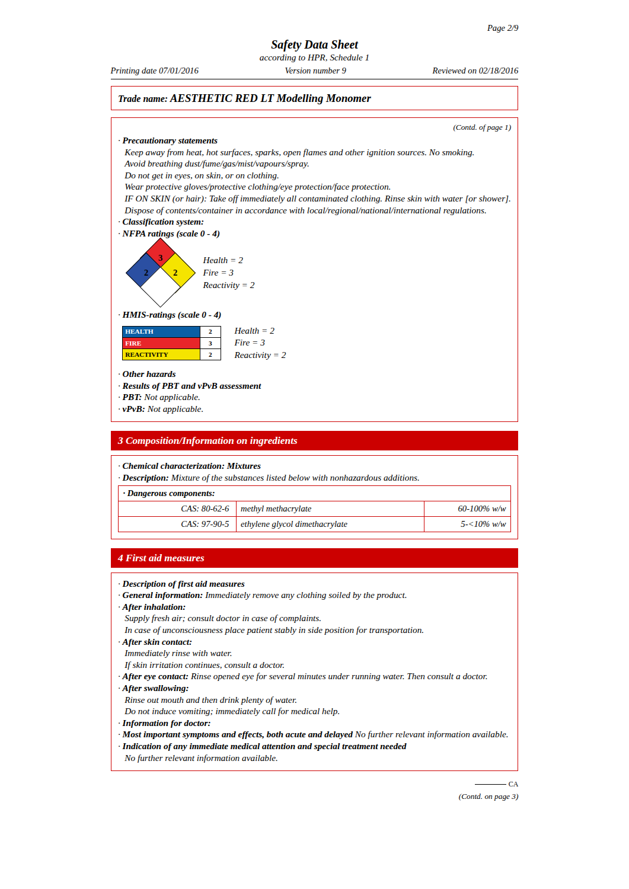Page 2/9
Safety Data Sheet
according to HPR, Schedule 1
Printing date 07/01/2016 Version number 9 Reviewed on 02/18/2016
Trade name: AESTHETIC RED LT Modelling Monomer
(Contd. of page 1)
· Precautionary statements
Keep away from heat, hot surfaces, sparks, open flames and other ignition sources. No smoking.
Avoid breathing dust/fume/gas/mist/vapours/spray.
Do not get in eyes, on skin, or on clothing.
Wear protective gloves/protective clothing/eye protection/face protection.
IF ON SKIN (or hair): Take off immediately all contaminated clothing. Rinse skin with water [or shower].
Dispose of contents/container in accordance with local/regional/national/international regulations.
· Classification system:
· NFPA ratings (scale 0 - 4)
3
2
2
Health = 2
Fire = 3
Reactivity = 2
· HMIS-ratings (scale 0 - 4)
| HEALTH | 2 |
| FIRE | 3 |
| REACTIVITY | 2 |
Health = 2
Fire = 3
Reactivity = 2
· Other hazards
· Results of PBT and vPvB assessment
· PBT: Not applicable.
· vPvB: Not applicable.
3 Composition/Information on ingredients
· Chemical characterization: Mixtures
· Description: Mixture of the substances listed below with nonhazardous additions.
| · Dangerous components: |
| CAS: 80-62-6 | methyl methacrylate | 60-100% w/w |
| CAS: 97-90-5 | ethylene glycol dimethacrylate | 5-<10% w/w |
4 First aid measures
· Description of first aid measures
· General information: Immediately remove any clothing soiled by the product.
· After inhalation:
Supply fresh air; consult doctor in case of complaints.
In case of unconsciousness place patient stably in side position for transportation.
· After skin contact:
Immediately rinse with water.
If skin irritation continues, consult a doctor.
· After eye contact: Rinse opened eye for several minutes under running water. Then consult a doctor.
· After swallowing:
Rinse out mouth and then drink plenty of water.
Do not induce vomiting; immediately call for medical help.
· Information for doctor:
· Most important symptoms and effects, both acute and delayed No further relevant information available.
· Indication of any immediate medical attention and special treatment needed
No further relevant information available.
CA
(Contd. on page 3)